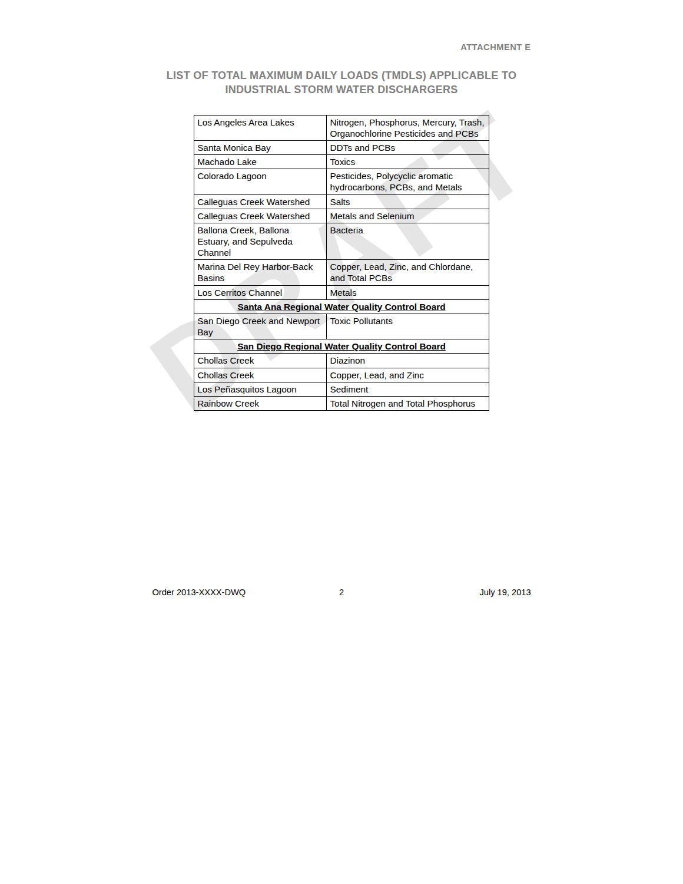DRAFT
ATTACHMENT E
LIST OF TOTAL MAXIMUM DAILY LOADS (TMDLS) APPLICABLE TO
INDUSTRIAL STORM WATER DISCHARGERS
| Los Angeles Area Lakes | Nitrogen, Phosphorus, Mercury, Trash, Organochlorine Pesticides and PCBs |
| Santa Monica Bay | DDTs and PCBs |
| Machado Lake | Toxics |
| Colorado Lagoon | Pesticides, Polycyclic aromatic hydrocarbons, PCBs, and Metals |
| Calleguas Creek Watershed | Salts |
| Calleguas Creek Watershed | Metals and Selenium |
| Ballona Creek, Ballona Estuary, and Sepulveda Channel | Bacteria |
| Marina Del Rey Harbor-Back Basins | Copper, Lead, Zinc, and Chlordane, and Total PCBs |
| Los Cerritos Channel | Metals |
| Santa Ana Regional Water Quality Control Board |
| San Diego Creek and Newport Bay | Toxic Pollutants |
| San Diego Regional Water Quality Control Board |
| Chollas Creek | Diazinon |
| Chollas Creek | Copper, Lead, and Zinc |
| Los Peñasquitos Lagoon | Sediment |
| Rainbow Creek | Total Nitrogen and Total Phosphorus |
Order 2013-XXXX-DWQ 2 July 19, 2013